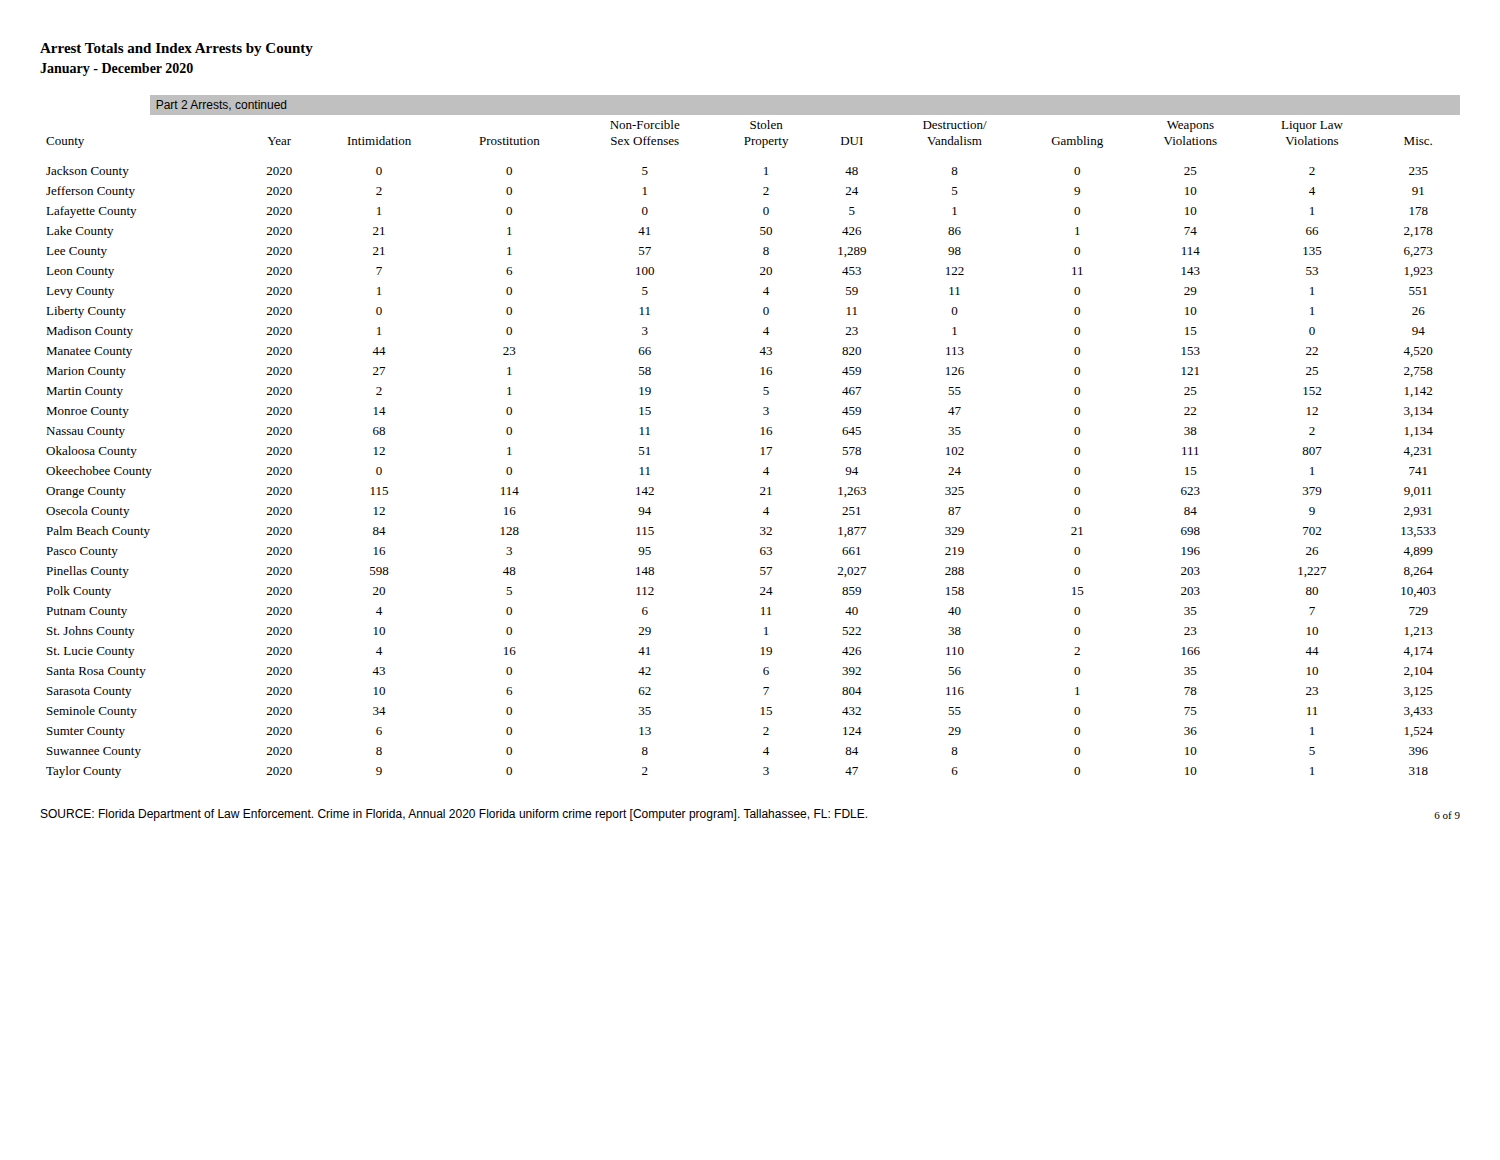Arrest Totals and Index Arrests by County
January - December 2020
| | Part 2 Arrests, continued |
| County | Year | Intimidation | Prostitution | Non-Forcible Sex Offenses | Stolen Property | DUI | Destruction/ Vandalism | Gambling | Weapons Violations | Liquor Law Violations | Misc. |
| --- | --- | --- | --- | --- | --- | --- | --- | --- | --- | --- | --- |
| Jackson County | 2020 | 0 | 0 | 5 | 1 | 48 | 8 | 0 | 25 | 2 | 235 |
| Jefferson County | 2020 | 2 | 0 | 1 | 2 | 24 | 5 | 9 | 10 | 4 | 91 |
| Lafayette County | 2020 | 1 | 0 | 0 | 0 | 5 | 1 | 0 | 10 | 1 | 178 |
| Lake County | 2020 | 21 | 1 | 41 | 50 | 426 | 86 | 1 | 74 | 66 | 2,178 |
| Lee County | 2020 | 21 | 1 | 57 | 8 | 1,289 | 98 | 0 | 114 | 135 | 6,273 |
| Leon County | 2020 | 7 | 6 | 100 | 20 | 453 | 122 | 11 | 143 | 53 | 1,923 |
| Levy County | 2020 | 1 | 0 | 5 | 4 | 59 | 11 | 0 | 29 | 1 | 551 |
| Liberty County | 2020 | 0 | 0 | 11 | 0 | 11 | 0 | 0 | 10 | 1 | 26 |
| Madison County | 2020 | 1 | 0 | 3 | 4 | 23 | 1 | 0 | 15 | 0 | 94 |
| Manatee County | 2020 | 44 | 23 | 66 | 43 | 820 | 113 | 0 | 153 | 22 | 4,520 |
| Marion County | 2020 | 27 | 1 | 58 | 16 | 459 | 126 | 0 | 121 | 25 | 2,758 |
| Martin County | 2020 | 2 | 1 | 19 | 5 | 467 | 55 | 0 | 25 | 152 | 1,142 |
| Monroe County | 2020 | 14 | 0 | 15 | 3 | 459 | 47 | 0 | 22 | 12 | 3,134 |
| Nassau County | 2020 | 68 | 0 | 11 | 16 | 645 | 35 | 0 | 38 | 2 | 1,134 |
| Okaloosa County | 2020 | 12 | 1 | 51 | 17 | 578 | 102 | 0 | 111 | 807 | 4,231 |
| Okeechobee County | 2020 | 0 | 0 | 11 | 4 | 94 | 24 | 0 | 15 | 1 | 741 |
| Orange County | 2020 | 115 | 114 | 142 | 21 | 1,263 | 325 | 0 | 623 | 379 | 9,011 |
| Osecola County | 2020 | 12 | 16 | 94 | 4 | 251 | 87 | 0 | 84 | 9 | 2,931 |
| Palm Beach County | 2020 | 84 | 128 | 115 | 32 | 1,877 | 329 | 21 | 698 | 702 | 13,533 |
| Pasco County | 2020 | 16 | 3 | 95 | 63 | 661 | 219 | 0 | 196 | 26 | 4,899 |
| Pinellas County | 2020 | 598 | 48 | 148 | 57 | 2,027 | 288 | 0 | 203 | 1,227 | 8,264 |
| Polk County | 2020 | 20 | 5 | 112 | 24 | 859 | 158 | 15 | 203 | 80 | 10,403 |
| Putnam County | 2020 | 4 | 0 | 6 | 11 | 40 | 40 | 0 | 35 | 7 | 729 |
| St. Johns County | 2020 | 10 | 0 | 29 | 1 | 522 | 38 | 0 | 23 | 10 | 1,213 |
| St. Lucie County | 2020 | 4 | 16 | 41 | 19 | 426 | 110 | 2 | 166 | 44 | 4,174 |
| Santa Rosa County | 2020 | 43 | 0 | 42 | 6 | 392 | 56 | 0 | 35 | 10 | 2,104 |
| Sarasota County | 2020 | 10 | 6 | 62 | 7 | 804 | 116 | 1 | 78 | 23 | 3,125 |
| Seminole County | 2020 | 34 | 0 | 35 | 15 | 432 | 55 | 0 | 75 | 11 | 3,433 |
| Sumter County | 2020 | 6 | 0 | 13 | 2 | 124 | 29 | 0 | 36 | 1 | 1,524 |
| Suwannee County | 2020 | 8 | 0 | 8 | 4 | 84 | 8 | 0 | 10 | 5 | 396 |
| Taylor County | 2020 | 9 | 0 | 2 | 3 | 47 | 6 | 0 | 10 | 1 | 318 |
SOURCE: Florida Department of Law Enforcement. Crime in Florida, Annual 2020 Florida uniform crime report [Computer program]. Tallahassee, FL: FDLE. 6 of 9